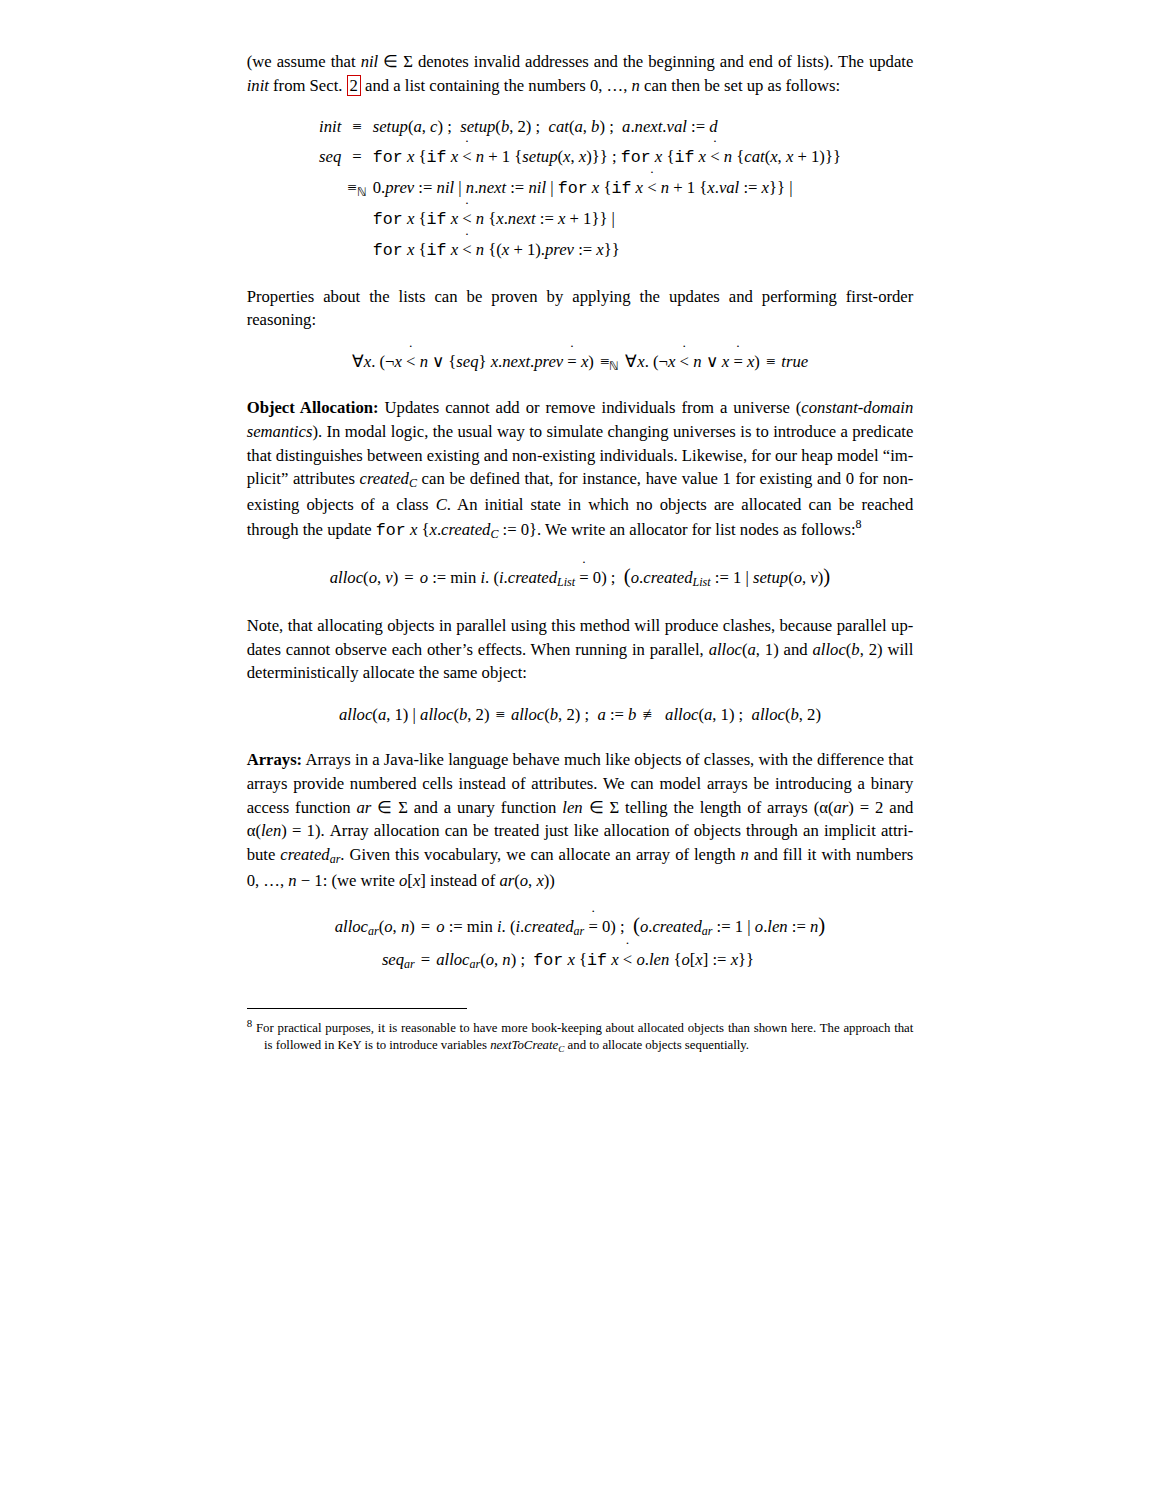(we assume that nil ∈ Σ denotes invalid addresses and the beginning and end of lists). The update init from Sect. 2 and a list containing the numbers 0, …, n can then be set up as follows:
| init | ≡ | setup ( a , c ) ; setup ( b , 2) ; cat ( a , b ) ; a . next . val := d |
| seq | = | for x { if x < · n + 1 { setup ( x , x )}} ; for x { if x < · n { cat ( x , x + 1)}} |
| | ≡ ℕ | 0. prev := nil / n . next := nil / for x { if x < · n + 1 { x . val := x }} / |
| | | for x { if x < · n { x . next := x + 1}} / |
| | | for x { if x < · n {( x + 1). prev := x }} |
Properties about the lists can be proven by applying the updates and performing first-order reasoning:
| ∀ x . (¬ x < · n ∨ { seq } x . next . prev = · x ) | ≡ ℕ | ∀ x . (¬ x < · n ∨ x = · x ) | ≡ | true |
Object Allocation: Updates cannot add or remove individuals from a universe (constant-domain semantics). In modal logic, the usual way to simulate changing universes is to introduce a predicate that distinguishes between existing and non-existing individuals. Likewise, for our heap model “implicit” attributes created C can be defined that, for instance, have value 1 for existing and 0 for non-existing objects of a class C. An initial state in which no objects are allocated can be reached through the update for x {x.created C := 0}. We write an allocator for list nodes as follows:8
| alloc ( o , v ) | = | o := min i . ( i . created List = · 0) ; ( o . created List := 1 / setup ( o , v ) ) |
Note, that allocating objects in parallel using this method will produce clashes, because parallel updates cannot observe each other’s effects. When running in parallel, alloc(a, 1) and alloc(b, 2) will deterministically allocate the same object:
| alloc ( a , 1) / alloc ( b , 2) | ≡ | alloc ( b , 2) ; a := b | ≢ | alloc ( a , 1) ; alloc ( b , 2) |
Arrays: Arrays in a Java-like language behave much like objects of classes, with the difference that arrays provide numbered cells instead of attributes. We can model arrays be introducing a binary access function ar ∈ Σ and a unary function len ∈ Σ telling the length of arrays (α(ar) = 2 and α(len) = 1). Array allocation can be treated just like allocation of objects through an implicit attribute created ar. Given this vocabulary, we can allocate an array of length n and fill it with numbers 0, …, n − 1: (we write o[x] instead of ar(o, x))
| alloc ar ( o , n ) | = | o := min i . ( i . created ar = · 0) ; ( o . created ar := 1 / o . len := n ) |
| seq ar | = | alloc ar ( o , n ) ; for x { if x < · o . len { o [ x ] := x }} |
8 For practical purposes, it is reasonable to have more book-keeping about allocated objects than shown here. The approach that is followed in KeY is to introduce variables nextToCreate C and to allocate objects sequentially.